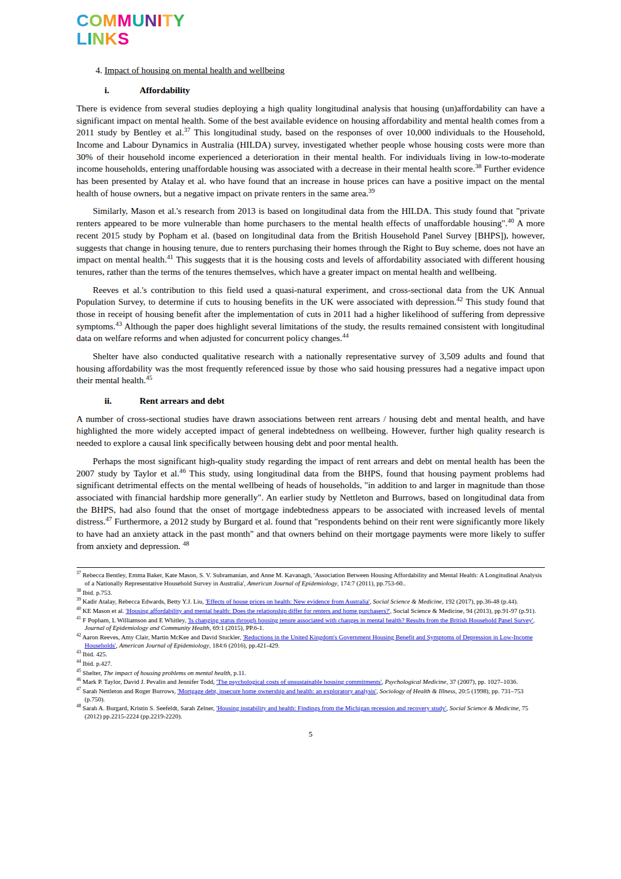COMMUNITY LINKS
Impact of housing on mental health and wellbeing
i. Affordability
There is evidence from several studies deploying a high quality longitudinal analysis that housing (un)affordability can have a significant impact on mental health. Some of the best available evidence on housing affordability and mental health comes from a 2011 study by Bentley et al.37 This longitudinal study, based on the responses of over 10,000 individuals to the Household, Income and Labour Dynamics in Australia (HILDA) survey, investigated whether people whose housing costs were more than 30% of their household income experienced a deterioration in their mental health. For individuals living in low-to-moderate income households, entering unaffordable housing was associated with a decrease in their mental health score.38 Further evidence has been presented by Atalay et al. who have found that an increase in house prices can have a positive impact on the mental health of house owners, but a negative impact on private renters in the same area.39
Similarly, Mason et al.'s research from 2013 is based on longitudinal data from the HILDA. This study found that "private renters appeared to be more vulnerable than home purchasers to the mental health effects of unaffordable housing".40 A more recent 2015 study by Popham et al. (based on longitudinal data from the British Household Panel Survey [BHPS]), however, suggests that change in housing tenure, due to renters purchasing their homes through the Right to Buy scheme, does not have an impact on mental health.41 This suggests that it is the housing costs and levels of affordability associated with different housing tenures, rather than the terms of the tenures themselves, which have a greater impact on mental health and wellbeing.
Reeves et al.'s contribution to this field used a quasi-natural experiment, and cross-sectional data from the UK Annual Population Survey, to determine if cuts to housing benefits in the UK were associated with depression.42 This study found that those in receipt of housing benefit after the implementation of cuts in 2011 had a higher likelihood of suffering from depressive symptoms.43 Although the paper does highlight several limitations of the study, the results remained consistent with longitudinal data on welfare reforms and when adjusted for concurrent policy changes.44
Shelter have also conducted qualitative research with a nationally representative survey of 3,509 adults and found that housing affordability was the most frequently referenced issue by those who said housing pressures had a negative impact upon their mental health.45
ii. Rent arrears and debt
A number of cross-sectional studies have drawn associations between rent arrears / housing debt and mental health, and have highlighted the more widely accepted impact of general indebtedness on wellbeing. However, further high quality research is needed to explore a causal link specifically between housing debt and poor mental health.
Perhaps the most significant high-quality study regarding the impact of rent arrears and debt on mental health has been the 2007 study by Taylor et al.46 This study, using longitudinal data from the BHPS, found that housing payment problems had significant detrimental effects on the mental wellbeing of heads of households, "in addition to and larger in magnitude than those associated with financial hardship more generally". An earlier study by Nettleton and Burrows, based on longitudinal data from the BHPS, had also found that the onset of mortgage indebtedness appears to be associated with increased levels of mental distress.47 Furthermore, a 2012 study by Burgard et al. found that "respondents behind on their rent were significantly more likely to have had an anxiety attack in the past month" and that owners behind on their mortgage payments were more likely to suffer from anxiety and depression. 48
37 Rebecca Bentley, Emma Baker, Kate Mason, S. V. Subramanian, and Anne M. Kavanagh, 'Association Between Housing Affordability and Mental Health: A Longitudinal Analysis of a Nationally Representative Household Survey in Australia', American Journal of Epidemiology, 174:7 (2011), pp.753-60..
38 Ibid. p.753.
39 Kadir Atalay, Rebecca Edwards, Betty Y.J. Liu, 'Effects of house prices on health: New evidence from Australia', Social Science & Medicine, 192 (2017), pp.36-48 (p.44).
40 KE Mason et al. 'Housing affordability and mental health: Does the relationship differ for renters and home purchasers?', Social Science & Medicine, 94 (2013), pp.91-97 (p.91).
41 F Popham, L Williamson and E Whitley, 'Is changing status through housing tenure associated with changes in mental health? Results from the British Household Panel Survey', Journal of Epidemiology and Community Health, 69:1 (2015), PP.6-1.
42 Aaron Reeves, Amy Clair, Martin McKee and David Stuckler, 'Reductions in the United Kingdom's Government Housing Benefit and Symptoms of Depression in Low-Income Households', American Journal of Epidemiology, 184:6 (2016), pp.421-429.
43 Ibid. 425.
44 Ibid. p.427.
45 Shelter, The impact of housing problems on mental health, p.11.
46 Mark P. Taylor, David J. Pevalin and Jennifer Todd, 'The psychological costs of unsustainable housing commitments', Psychological Medicine, 37 (2007), pp. 1027–1036.
47 Sarah Nettleton and Roger Burrows, 'Mortgage debt, insecure home ownership and health: an exploratory analysis', Sociology of Health & Illness, 20:5 (1998), pp. 731–753 (p.750).
48 Sarah A. Burgard, Kristin S. Seefeldt, Sarah Zelner, 'Housing instability and health: Findings from the Michigan recession and recovery study', Social Science & Medicine, 75 (2012) pp.2215-2224 (pp.2219-2220).
5